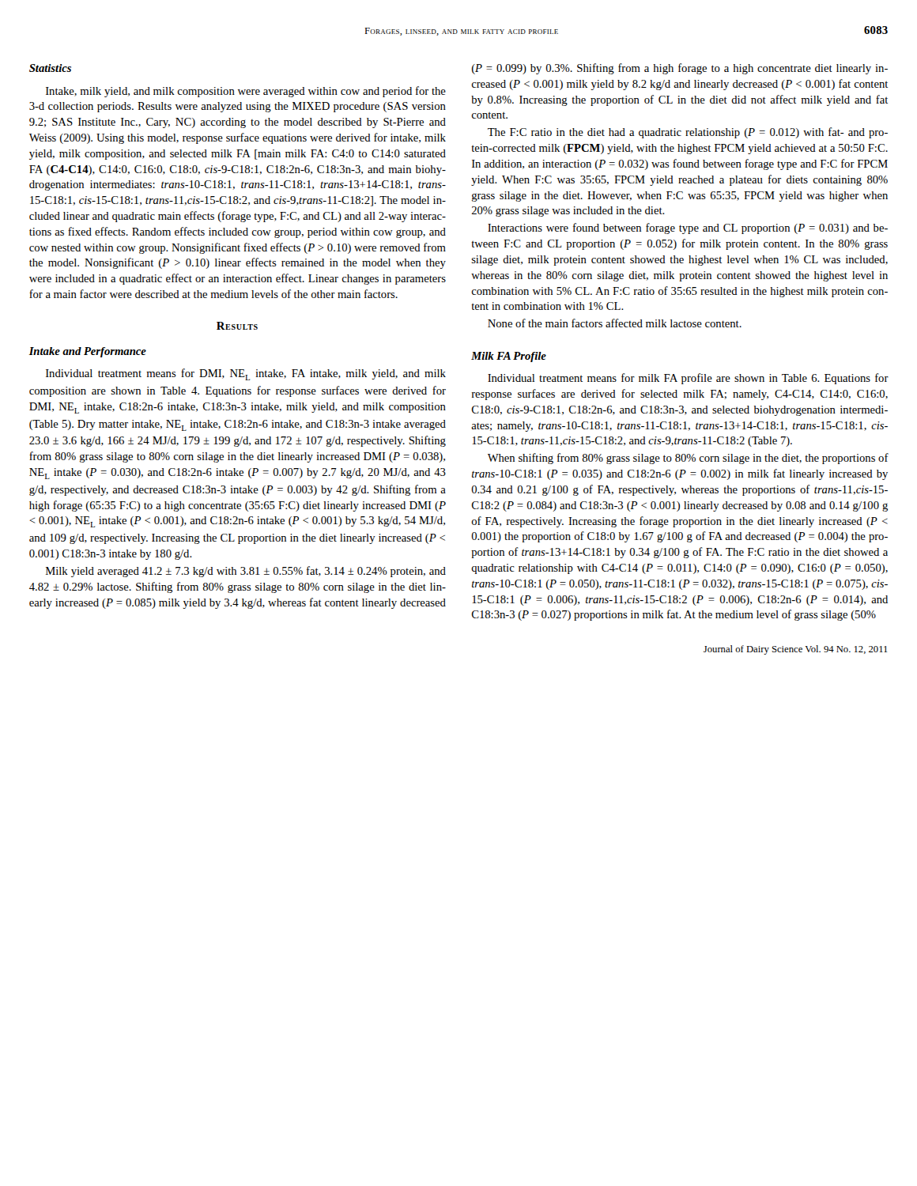Forages, linseed, and milk fatty acid profile 6083
Statistics
Intake, milk yield, and milk composition were averaged within cow and period for the 3-d collection periods. Results were analyzed using the MIXED procedure (SAS version 9.2; SAS Institute Inc., Cary, NC) according to the model described by St-Pierre and Weiss (2009). Using this model, response surface equations were derived for intake, milk yield, milk composition, and selected milk FA [main milk FA: C4:0 to C14:0 saturated FA (C4-C14), C14:0, C16:0, C18:0, cis-9-C18:1, C18:2n-6, C18:3n-3, and main biohydrogenation intermediates: trans-10-C18:1, trans-11-C18:1, trans-13+14-C18:1, trans-15-C18:1, cis-15-C18:1, trans-11,cis-15-C18:2, and cis-9,trans-11-C18:2]. The model included linear and quadratic main effects (forage type, F:C, and CL) and all 2-way interactions as fixed effects. Random effects included cow group, period within cow group, and cow nested within cow group. Nonsignificant fixed effects (P > 0.10) were removed from the model. Nonsignificant (P > 0.10) linear effects remained in the model when they were included in a quadratic effect or an interaction effect. Linear changes in parameters for a main factor were described at the medium levels of the other main factors.
Results
Intake and Performance
Individual treatment means for DMI, NEL intake, FA intake, milk yield, and milk composition are shown in Table 4. Equations for response surfaces were derived for DMI, NEL intake, C18:2n-6 intake, C18:3n-3 intake, milk yield, and milk composition (Table 5). Dry matter intake, NEL intake, C18:2n-6 intake, and C18:3n-3 intake averaged 23.0 ± 3.6 kg/d, 166 ± 24 MJ/d, 179 ± 199 g/d, and 172 ± 107 g/d, respectively. Shifting from 80% grass silage to 80% corn silage in the diet linearly increased DMI (P = 0.038), NEL intake (P = 0.030), and C18:2n-6 intake (P = 0.007) by 2.7 kg/d, 20 MJ/d, and 43 g/d, respectively, and decreased C18:3n-3 intake (P = 0.003) by 42 g/d. Shifting from a high forage (65:35 F:C) to a high concentrate (35:65 F:C) diet linearly increased DMI (P < 0.001), NEL intake (P < 0.001), and C18:2n-6 intake (P < 0.001) by 5.3 kg/d, 54 MJ/d, and 109 g/d, respectively. Increasing the CL proportion in the diet linearly increased (P < 0.001) C18:3n-3 intake by 180 g/d.
Milk yield averaged 41.2 ± 7.3 kg/d with 3.81 ± 0.55% fat, 3.14 ± 0.24% protein, and 4.82 ± 0.29% lactose. Shifting from 80% grass silage to 80% corn silage in the diet linearly increased (P = 0.085) milk yield by 3.4 kg/d, whereas fat content linearly decreased (P = 0.099) by 0.3%. Shifting from a high forage to a high concentrate diet linearly increased (P < 0.001) milk yield by 8.2 kg/d and linearly decreased (P < 0.001) fat content by 0.8%. Increasing the proportion of CL in the diet did not affect milk yield and fat content.
The F:C ratio in the diet had a quadratic relationship (P = 0.012) with fat- and protein-corrected milk (FPCM) yield, with the highest FPCM yield achieved at a 50:50 F:C. In addition, an interaction (P = 0.032) was found between forage type and F:C for FPCM yield. When F:C was 35:65, FPCM yield reached a plateau for diets containing 80% grass silage in the diet. However, when F:C was 65:35, FPCM yield was higher when 20% grass silage was included in the diet.
Interactions were found between forage type and CL proportion (P = 0.031) and between F:C and CL proportion (P = 0.052) for milk protein content. In the 80% grass silage diet, milk protein content showed the highest level when 1% CL was included, whereas in the 80% corn silage diet, milk protein content showed the highest level in combination with 5% CL. An F:C ratio of 35:65 resulted in the highest milk protein content in combination with 1% CL.
None of the main factors affected milk lactose content.
Milk FA Profile
Individual treatment means for milk FA profile are shown in Table 6. Equations for response surfaces are derived for selected milk FA; namely, C4-C14, C14:0, C16:0, C18:0, cis-9-C18:1, C18:2n-6, and C18:3n-3, and selected biohydrogenation intermediates; namely, trans-10-C18:1, trans-11-C18:1, trans-13+14-C18:1, trans-15-C18:1, cis-15-C18:1, trans-11,cis-15-C18:2, and cis-9,trans-11-C18:2 (Table 7).
When shifting from 80% grass silage to 80% corn silage in the diet, the proportions of trans-10-C18:1 (P = 0.035) and C18:2n-6 (P = 0.002) in milk fat linearly increased by 0.34 and 0.21 g/100 g of FA, respectively, whereas the proportions of trans-11,cis-15-C18:2 (P = 0.084) and C18:3n-3 (P < 0.001) linearly decreased by 0.08 and 0.14 g/100 g of FA, respectively. Increasing the forage proportion in the diet linearly increased (P < 0.001) the proportion of C18:0 by 1.67 g/100 g of FA and decreased (P = 0.004) the proportion of trans-13+14-C18:1 by 0.34 g/100 g of FA. The F:C ratio in the diet showed a quadratic relationship with C4-C14 (P = 0.011), C14:0 (P = 0.090), C16:0 (P = 0.050), trans-10-C18:1 (P = 0.050), trans-11-C18:1 (P = 0.032), trans-15-C18:1 (P = 0.075), cis-15-C18:1 (P = 0.006), trans-11,cis-15-C18:2 (P = 0.006), C18:2n-6 (P = 0.014), and C18:3n-3 (P = 0.027) proportions in milk fat. At the medium level of grass silage (50%
Journal of Dairy Science Vol. 94 No. 12, 2011